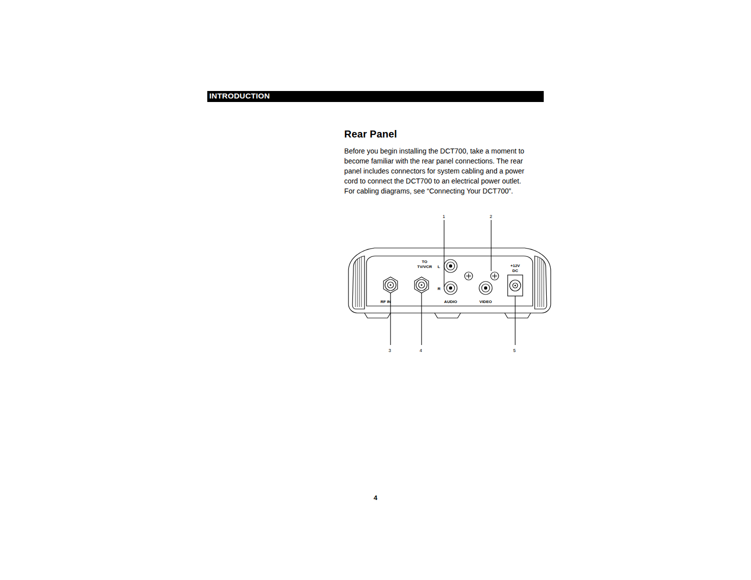INTRODUCTION
Rear Panel
Before you begin installing the DCT700, take a moment to become familiar with the rear panel connections. The rear panel includes connectors for system cabling and a power cord to connect the DCT700 to an electrical power outlet. For cabling diagrams, see “Connecting Your DCT700”.
1 2 RF IN TO TV/VCR L R AUDIO VIDEO +12V DC 3 4 5
4